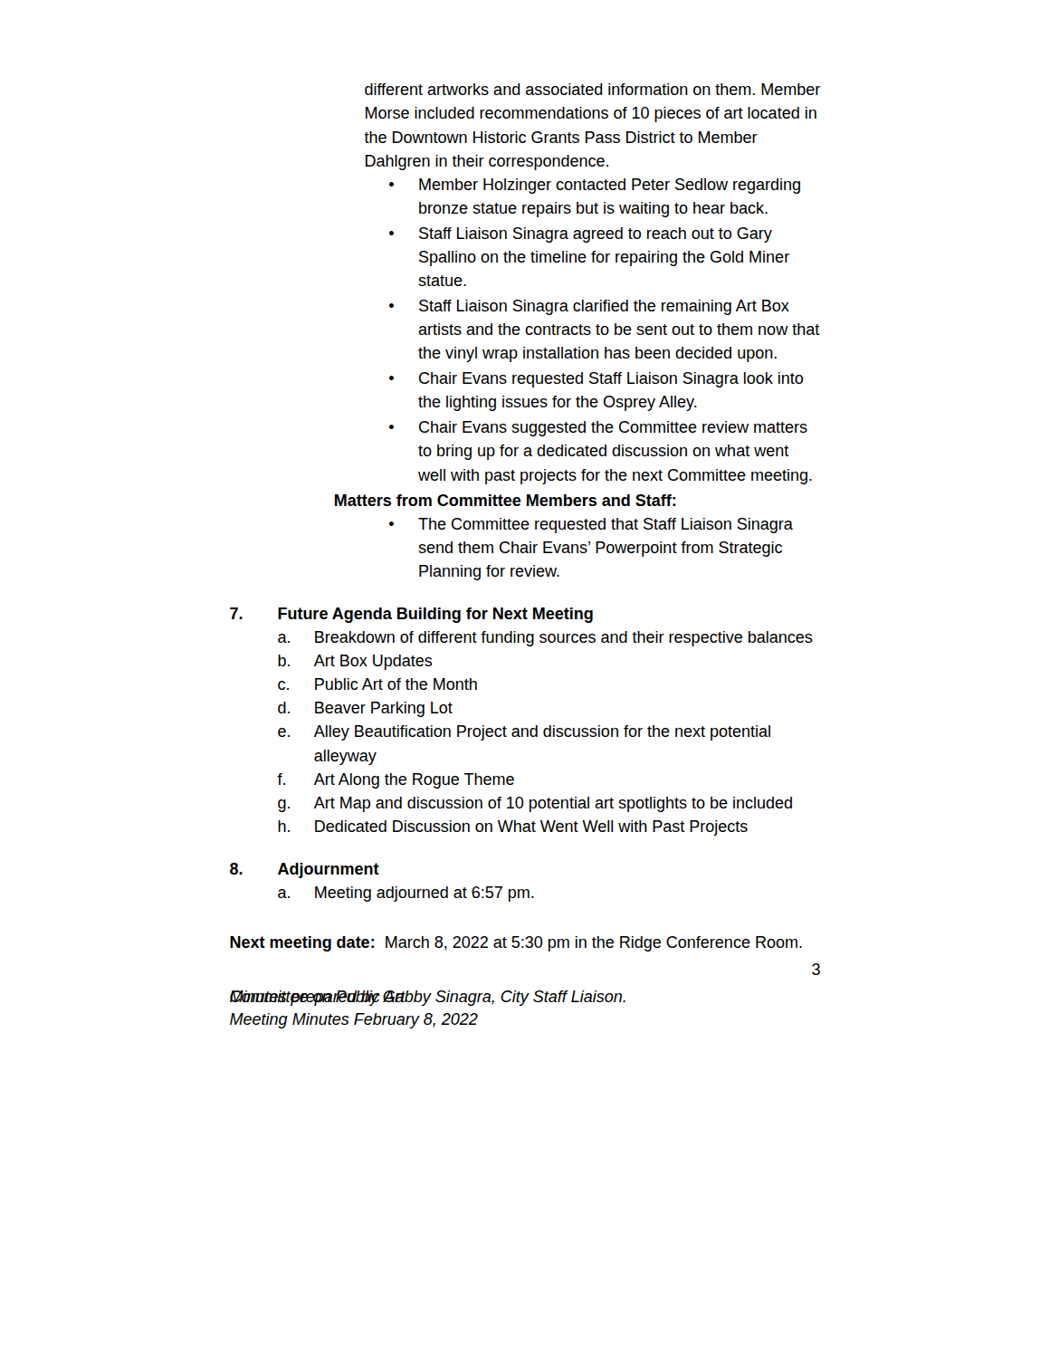different artworks and associated information on them. Member Morse included recommendations of 10 pieces of art located in the Downtown Historic Grants Pass District to Member Dahlgren in their correspondence.
Member Holzinger contacted Peter Sedlow regarding bronze statue repairs but is waiting to hear back.
Staff Liaison Sinagra agreed to reach out to Gary Spallino on the timeline for repairing the Gold Miner statue.
Staff Liaison Sinagra clarified the remaining Art Box artists and the contracts to be sent out to them now that the vinyl wrap installation has been decided upon.
Chair Evans requested Staff Liaison Sinagra look into the lighting issues for the Osprey Alley.
Chair Evans suggested the Committee review matters to bring up for a dedicated discussion on what went well with past projects for the next Committee meeting.
Matters from Committee Members and Staff:
The Committee requested that Staff Liaison Sinagra send them Chair Evans’ Powerpoint from Strategic Planning for review.
7. Future Agenda Building for Next Meeting
a. Breakdown of different funding sources and their respective balances
b. Art Box Updates
c. Public Art of the Month
d. Beaver Parking Lot
e. Alley Beautification Project and discussion for the next potential alleyway
f. Art Along the Rogue Theme
g. Art Map and discussion of 10 potential art spotlights to be included
h. Dedicated Discussion on What Went Well with Past Projects
8. Adjournment
a. Meeting adjourned at 6:57 pm.
Next meeting date: March 8, 2022 at 5:30 pm in the Ridge Conference Room.
Minutes prepared by Gabby Sinagra, City Staff Liaison.
3
Committee on Public Art
Meeting Minutes February 8, 2022